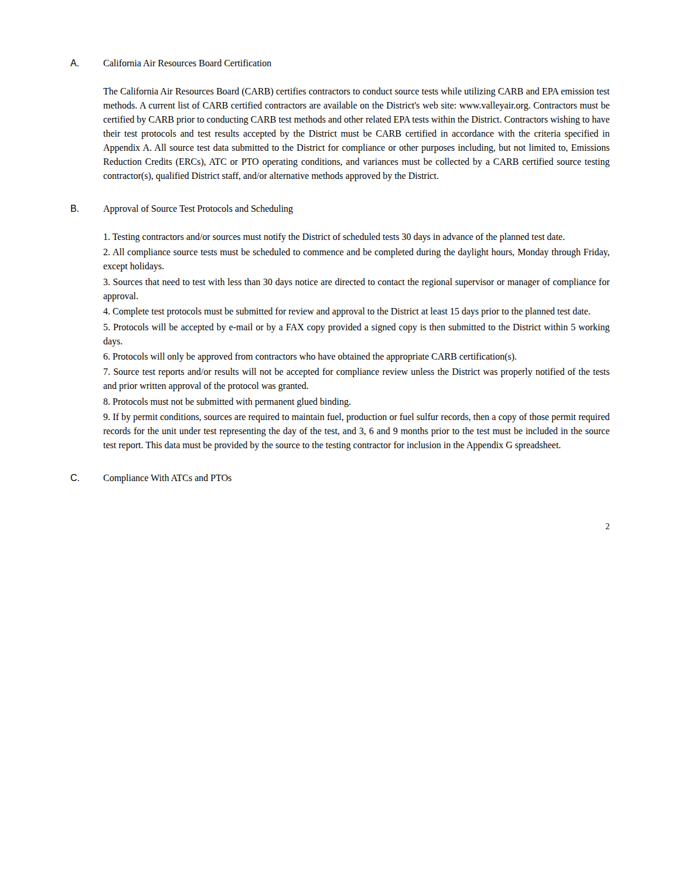A. California Air Resources Board Certification
The California Air Resources Board (CARB) certifies contractors to conduct source tests while utilizing CARB and EPA emission test methods. A current list of CARB certified contractors are available on the District's web site: www.valleyair.org. Contractors must be certified by CARB prior to conducting CARB test methods and other related EPA tests within the District. Contractors wishing to have their test protocols and test results accepted by the District must be CARB certified in accordance with the criteria specified in Appendix A. All source test data submitted to the District for compliance or other purposes including, but not limited to, Emissions Reduction Credits (ERCs), ATC or PTO operating conditions, and variances must be collected by a CARB certified source testing contractor(s), qualified District staff, and/or alternative methods approved by the District.
B. Approval of Source Test Protocols and Scheduling
1. Testing contractors and/or sources must notify the District of scheduled tests 30 days in advance of the planned test date.
2. All compliance source tests must be scheduled to commence and be completed during the daylight hours, Monday through Friday, except holidays.
3. Sources that need to test with less than 30 days notice are directed to contact the regional supervisor or manager of compliance for approval.
4. Complete test protocols must be submitted for review and approval to the District at least 15 days prior to the planned test date.
5. Protocols will be accepted by e-mail or by a FAX copy provided a signed copy is then submitted to the District within 5 working days.
6. Protocols will only be approved from contractors who have obtained the appropriate CARB certification(s).
7. Source test reports and/or results will not be accepted for compliance review unless the District was properly notified of the tests and prior written approval of the protocol was granted.
8. Protocols must not be submitted with permanent glued binding.
9. If by permit conditions, sources are required to maintain fuel, production or fuel sulfur records, then a copy of those permit required records for the unit under test representing the day of the test, and 3, 6 and 9 months prior to the test must be included in the source test report. This data must be provided by the source to the testing contractor for inclusion in the Appendix G spreadsheet.
C. Compliance With ATCs and PTOs
2